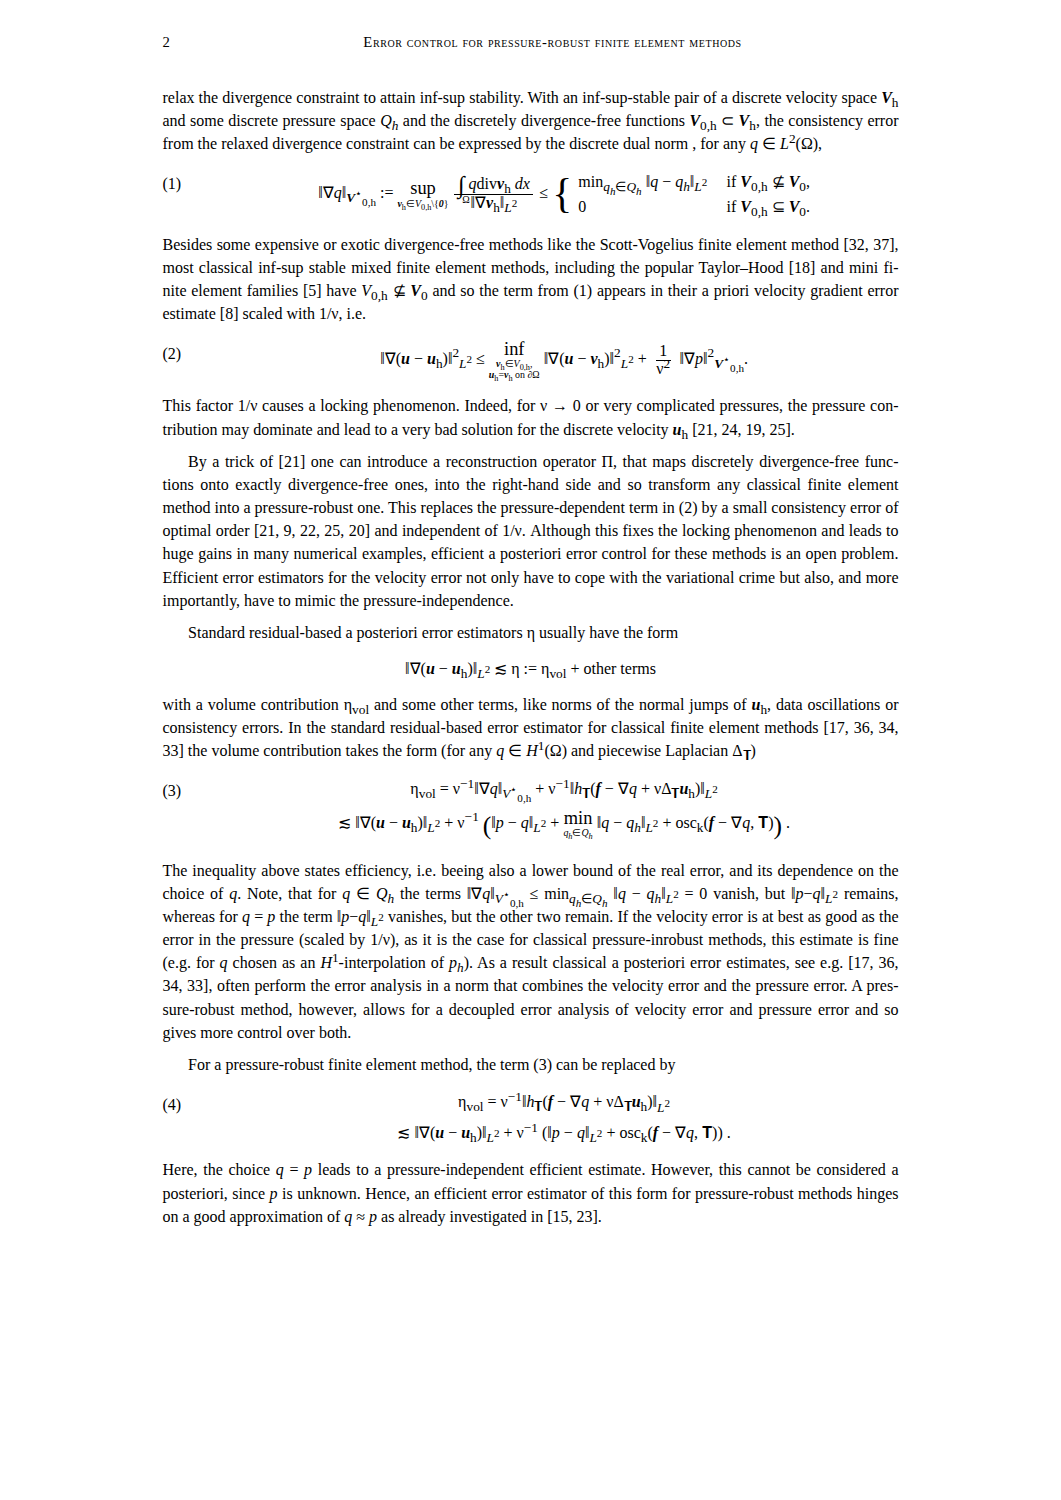2 Error control for pressure-robust finite element methods
relax the divergence constraint to attain inf-sup stability. With an inf-sup-stable pair of a discrete velocity space Vh and some discrete pressure space Qh and the discretely divergence-free functions V0,h ⊂ Vh, the consistency error from the relaxed divergence constraint can be expressed by the discrete dual norm , for any q ∈ L2(Ω),
(1) ‖∇q‖V⋆0,h := sup vh∈V0,h\{0} ∫Ω qdivvh dx‖∇vh‖L2 ≤ { minqh∈Qh ‖q − qh‖L2 if V0,h ⊈ V0, 0 if V0,h ⊆ V0.
Besides some expensive or exotic divergence-free methods like the Scott-Vogelius finite element method [32, 37], most classical inf-sup stable mixed finite element methods, including the popular Taylor–Hood [18] and mini finite element families [5] have V0,h ⊈ V0 and so the term from (1) appears in their a priori velocity gradient error estimate [8] scaled with 1/ν, i.e.
(2) ‖∇(u − uh)‖2L2 ≤ inf vh∈V0,h,
uh=vh on ∂Ω ‖∇(u − vh)‖2L2 + 1 ν2 ‖∇p‖2V⋆0,h.
This factor 1/ν causes a locking phenomenon. Indeed, for ν → 0 or very complicated pressures, the pressure contribution may dominate and lead to a very bad solution for the discrete velocity uh [21, 24, 19, 25].
By a trick of [21] one can introduce a reconstruction operator Π, that maps discretely divergence-free functions onto exactly divergence-free ones, into the right-hand side and so transform any classical finite element method into a pressure-robust one. This replaces the pressure-dependent term in (2) by a small consistency error of optimal order [21, 9, 22, 25, 20] and independent of 1/ν. Although this fixes the locking phenomenon and leads to huge gains in many numerical examples, efficient a posteriori error control for these methods is an open problem. Efficient error estimators for the velocity error not only have to cope with the variational crime but also, and more importantly, have to mimic the pressure-independence.
Standard residual-based a posteriori error estimators η usually have the form
‖∇(u − uh)‖L2 ≲ η := ηvol + other terms
with a volume contribution ηvol and some other terms, like norms of the normal jumps of uh, data oscillations or consistency errors. In the standard residual-based error estimator for classical finite element methods [17, 36, 34, 33] the volume contribution takes the form (for any q ∈ H1(Ω) and piecewise Laplacian Δ𝐓)
(3) ηvol = ν−1‖∇q‖V⋆0,h + ν−1‖h𝐓(f − ∇q + νΔ𝐓uh)‖L2 ≲ ‖∇(u − uh)‖L2 + ν−1 (‖p − q‖L2 + min qh∈Qh ‖q − qh‖L2 + osck(f − ∇q, 𝐓)) .
The inequality above states efficiency, i.e. beeing also a lower bound of the real error, and its dependence on the choice of q. Note, that for q ∈ Qh the terms ‖∇q‖V⋆0,h ≤ minqh∈Qh ‖q − qh‖L2 = 0 vanish, but ‖p−q‖L2 remains, whereas for q = p the term ‖p−q‖L2 vanishes, but the other two remain. If the velocity error is at best as good as the error in the pressure (scaled by 1/ν), as it is the case for classical pressure-inrobust methods, this estimate is fine (e.g. for q chosen as an H1-interpolation of ph). As a result classical a posteriori error estimates, see e.g. [17, 36, 34, 33], often perform the error analysis in a norm that combines the velocity error and the pressure error. A pressure-robust method, however, allows for a decoupled error analysis of velocity error and pressure error and so gives more control over both.
For a pressure-robust finite element method, the term (3) can be replaced by
(4) ηvol = ν−1‖h𝐓(f − ∇q + νΔ𝐓uh)‖L2 ≲ ‖∇(u − uh)‖L2 + ν−1 (‖p − q‖L2 + osck(f − ∇q, 𝐓)) .
Here, the choice q = p leads to a pressure-independent efficient estimate. However, this cannot be considered a posteriori, since p is unknown. Hence, an efficient error estimator of this form for pressure-robust methods hinges on a good approximation of q ≈ p as already investigated in [15, 23].